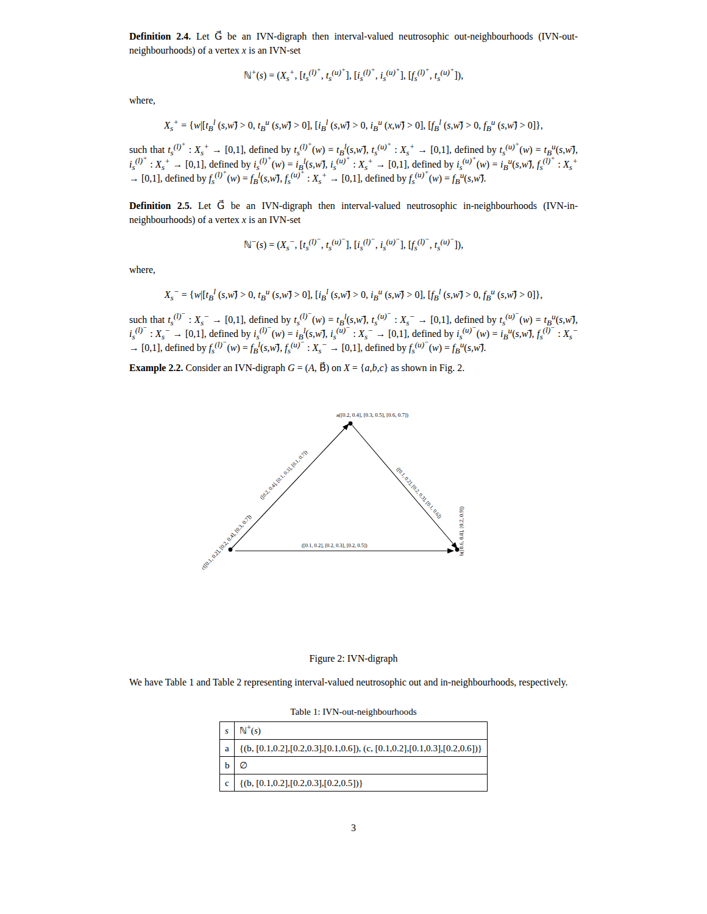Definition 2.4. Let G⃗ be an IVN-digraph then interval-valued neutrosophic out-neighbourhoods (IVN-out-neighbourhoods) of a vertex x is an IVN-set
ℕ+(s) = (Xs+, [ts(l)+, ts(u)+], [is(l)+, is(u)+], [fs(l)+, ts(u)+]),
where,
Xs+ = {w|[tBl (s,w)⃗ > 0, tBu (s,w)⃗ > 0], [iBl (s,w)⃗ > 0, iBu (x,w)⃗ > 0], [fBl (s,w)⃗ > 0, fBu (s,w)⃗ > 0]},
such that ts(l)+ : Xs+ → [0,1], defined by ts(l)+(w) = tBl(s,w)⃗, ts(u)+ : Xs+ → [0,1], defined by ts(u)+(w) = tBu(s,w)⃗, is(l)+ : Xs+ → [0,1], defined by is(l)+(w) = iBl(s,w)⃗, is(u)+ : Xs+ → [0,1], defined by is(u)+(w) = iBu(s,w)⃗, fs(l)+ : Xs+ → [0,1], defined by fs(l)+(w) = fBl(s,w)⃗, fs(u)+ : Xs+ → [0,1], defined by fs(u)+(w) = fBu(s,w)⃗.
Definition 2.5. Let G⃗ be an IVN-digraph then interval-valued neutrosophic in-neighbourhoods (IVN-in-neighbourhoods) of a vertex x is an IVN-set
ℕ−(s) = (Xs−, [ts(l)−, ts(u)−], [is(l)−, is(u)−], [fs(l)−, ts(u)−]),
where,
Xs− = {w|[tBl (s,w)⃗ > 0, tBu (s,w)⃗ > 0], [iBl (s,w)⃗ > 0, iBu (s,w)⃗ > 0], [fBl (s,w)⃗ > 0, fBu (s,w)⃗ > 0]},
such that ts(l)− : Xs− → [0,1], defined by ts(l)−(w) = tBl(s,w)⃗, ts(u)− : Xs− → [0,1], defined by ts(u)−(w) = tBu(s,w)⃗, is(l)− : Xs− → [0,1], defined by is(l)−(w) = iBl(s,w)⃗, is(u)− : Xs− → [0,1], defined by is(u)−(w) = iBu(s,w)⃗, fs(l)− : Xs− → [0,1], defined by fs(l)−(w) = fBl(s,w)⃗, fs(u)− : Xs− → [0,1], defined by fs(u)−(w) = fBu(s,w)⃗.
Example 2.2. Consider an IVN-digraph G = (A, B⃗) on X = {a,b,c} as shown in Fig. 2.
a([0.2, 0.4], [0.3, 0.5], [0.6, 0.7]) c([0.1, 0.2], [0.2, 0.4], [0.3, 0.7]) b([0.6, 0.8], [0.2, 0.9]) ([0.1, 0.2], [0.2, 0.3], [0.1, 0.6]) ([0.2, 0.4], [0.1, 0.3], [0.1, 0.7]) ([0.1, 0.2], [0.2, 0.3], [0.2, 0.5])
Figure 2: IVN-digraph
We have Table 1 and Table 2 representing interval-valued neutrosophic out and in-neighbourhoods, respectively.
Table 1: IVN-out-neighbourhoods
| s | ℕ + ( s ) |
| a | {(b, [0.1,0.2],[0.2,0.3],[0.1,0.6]), (c, [0.1,0.2],[0.1,0.3],[0.2,0.6])} |
| b | ∅ |
| c | {(b, [0.1,0.2],[0.2,0.3],[0.2,0.5])} |
3